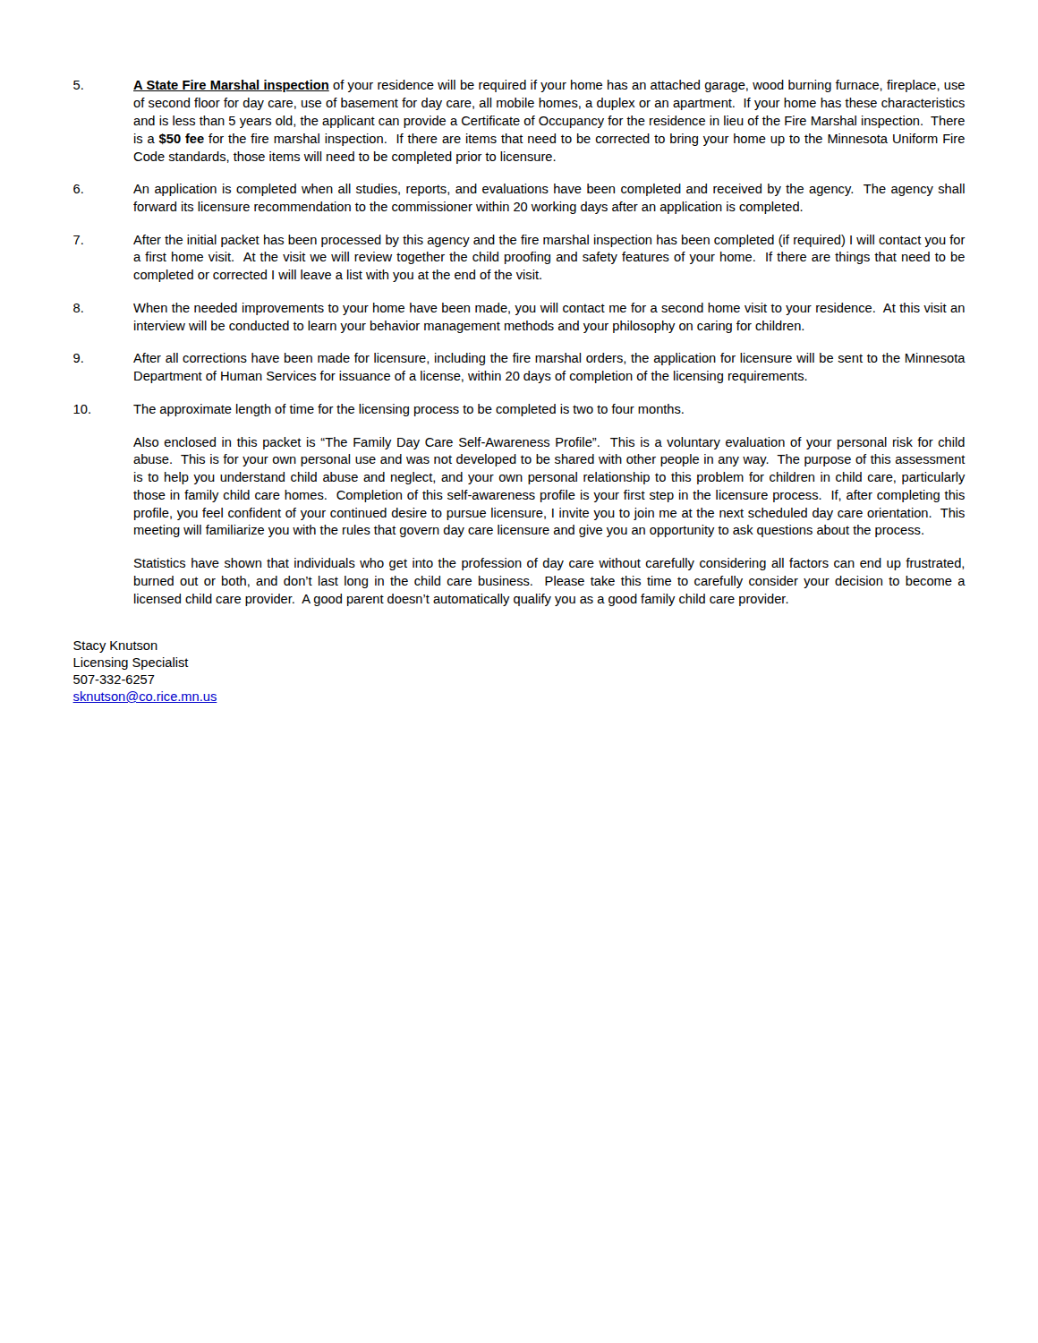5.
A State Fire Marshal inspection of your residence will be required if your home has an attached garage, wood burning furnace, fireplace, use of second floor for day care, use of basement for day care, all mobile homes, a duplex or an apartment. If your home has these characteristics and is less than 5 years old, the applicant can provide a Certificate of Occupancy for the residence in lieu of the Fire Marshal inspection. There is a $50 fee for the fire marshal inspection. If there are items that need to be corrected to bring your home up to the Minnesota Uniform Fire Code standards, those items will need to be completed prior to licensure.
6.
An application is completed when all studies, reports, and evaluations have been completed and received by the agency. The agency shall forward its licensure recommendation to the commissioner within 20 working days after an application is completed.
7.
After the initial packet has been processed by this agency and the fire marshal inspection has been completed (if required) I will contact you for a first home visit. At the visit we will review together the child proofing and safety features of your home. If there are things that need to be completed or corrected I will leave a list with you at the end of the visit.
8.
When the needed improvements to your home have been made, you will contact me for a second home visit to your residence. At this visit an interview will be conducted to learn your behavior management methods and your philosophy on caring for children.
9.
After all corrections have been made for licensure, including the fire marshal orders, the application for licensure will be sent to the Minnesota Department of Human Services for issuance of a license, within 20 days of completion of the licensing requirements.
10.
The approximate length of time for the licensing process to be completed is two to four months.
Also enclosed in this packet is “The Family Day Care Self-Awareness Profile”. This is a voluntary evaluation of your personal risk for child abuse. This is for your own personal use and was not developed to be shared with other people in any way. The purpose of this assessment is to help you understand child abuse and neglect, and your own personal relationship to this problem for children in child care, particularly those in family child care homes. Completion of this self-awareness profile is your first step in the licensure process. If, after completing this profile, you feel confident of your continued desire to pursue licensure, I invite you to join me at the next scheduled day care orientation. This meeting will familiarize you with the rules that govern day care licensure and give you an opportunity to ask questions about the process.
Statistics have shown that individuals who get into the profession of day care without carefully considering all factors can end up frustrated, burned out or both, and don’t last long in the child care business. Please take this time to carefully consider your decision to become a licensed child care provider. A good parent doesn’t automatically qualify you as a good family child care provider.
Stacy Knutson
Licensing Specialist
507-332-6257
sknutson@co.rice.mn.us